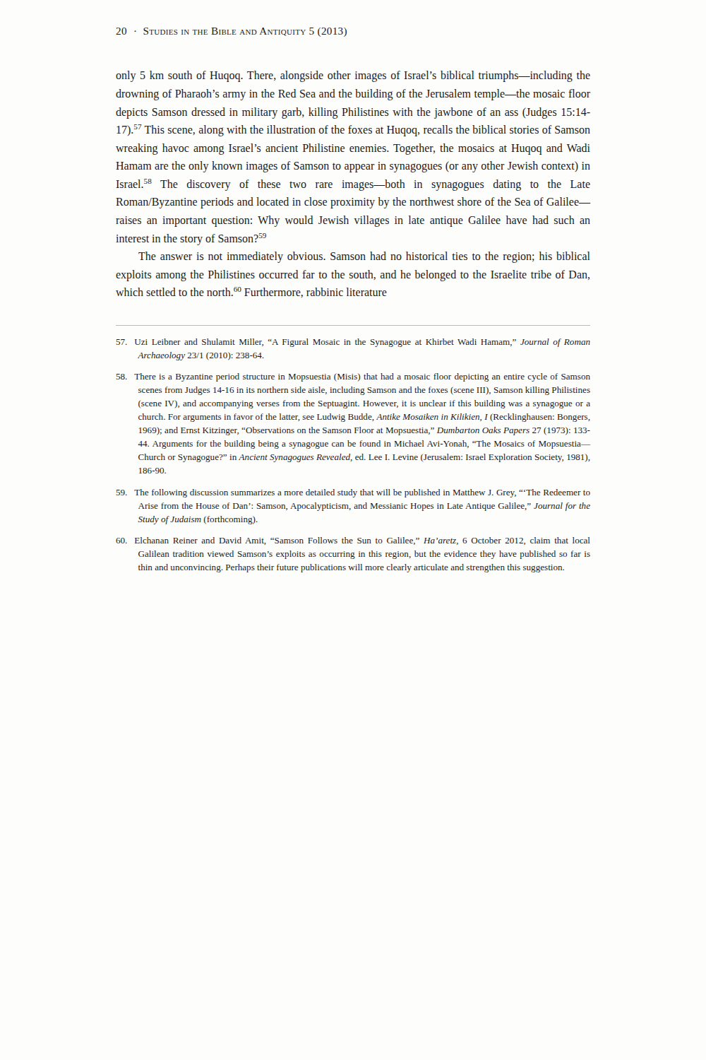20· Studies in the Bible and Antiquity 5 (2013)
only 5 km south of Huqoq. There, alongside other images of Israel’s biblical triumphs—including the drowning of Pharaoh’s army in the Red Sea and the building of the Jerusalem temple—the mosaic floor depicts Samson dressed in military garb, killing Philistines with the jawbone of an ass (Judges 15:14-17).57 This scene, along with the illustration of the foxes at Huqoq, recalls the biblical stories of Samson wreaking havoc among Israel’s ancient Philistine enemies. Together, the mosaics at Huqoq and Wadi Hamam are the only known images of Samson to appear in synagogues (or any other Jewish context) in Israel.58 The discovery of these two rare images—both in synagogues dating to the Late Roman/Byzantine periods and located in close proximity by the northwest shore of the Sea of Galilee—raises an important question: Why would Jewish villages in late antique Galilee have had such an interest in the story of Samson?59
The answer is not immediately obvious. Samson had no historical ties to the region; his biblical exploits among the Philistines occurred far to the south, and he belonged to the Israelite tribe of Dan, which settled to the north.60 Furthermore, rabbinic literature
57. Uzi Leibner and Shulamit Miller, “A Figural Mosaic in the Synagogue at Khirbet Wadi Hamam,” Journal of Roman Archaeology 23/1 (2010): 238-64.
58. There is a Byzantine period structure in Mopsuestia (Misis) that had a mosaic floor depicting an entire cycle of Samson scenes from Judges 14-16 in its northern side aisle, including Samson and the foxes (scene III), Samson killing Philistines (scene IV), and accompanying verses from the Septuagint. However, it is unclear if this building was a synagogue or a church. For arguments in favor of the latter, see Ludwig Budde, Antike Mosaiken in Kilikien, I (Recklinghausen: Bongers, 1969); and Ernst Kitzinger, “Observations on the Samson Floor at Mopsuestia,” Dumbarton Oaks Papers 27 (1973): 133-44. Arguments for the building being a synagogue can be found in Michael Avi-Yonah, “The Mosaics of Mopsuestia—Church or Synagogue?” in Ancient Synagogues Revealed, ed. Lee I. Levine (Jerusalem: Israel Exploration Society, 1981), 186-90.
59. The following discussion summarizes a more detailed study that will be published in Matthew J. Grey, “‘The Redeemer to Arise from the House of Dan’: Samson, Apocalypticism, and Messianic Hopes in Late Antique Galilee,” Journal for the Study of Judaism (forthcoming).
60. Elchanan Reiner and David Amit, “Samson Follows the Sun to Galilee,” Ha’aretz, 6 October 2012, claim that local Galilean tradition viewed Samson’s exploits as occurring in this region, but the evidence they have published so far is thin and unconvincing. Perhaps their future publications will more clearly articulate and strengthen this suggestion.